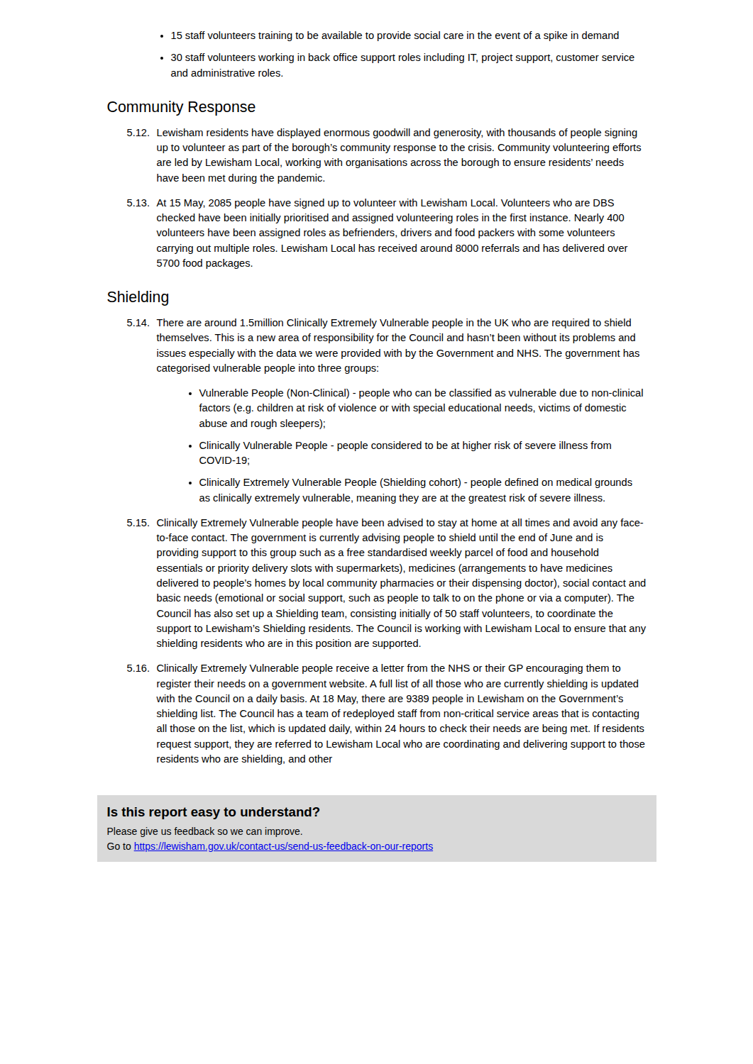15 staff volunteers training to be available to provide social care in the event of a spike in demand
30 staff volunteers working in back office support roles including IT, project support, customer service and administrative roles.
Community Response
5.12.
Lewisham residents have displayed enormous goodwill and generosity, with thousands of people signing up to volunteer as part of the borough’s community response to the crisis. Community volunteering efforts are led by Lewisham Local, working with organisations across the borough to ensure residents’ needs have been met during the pandemic.
5.13.
At 15 May, 2085 people have signed up to volunteer with Lewisham Local. Volunteers who are DBS checked have been initially prioritised and assigned volunteering roles in the first instance. Nearly 400 volunteers have been assigned roles as befrienders, drivers and food packers with some volunteers carrying out multiple roles. Lewisham Local has received around 8000 referrals and has delivered over 5700 food packages.
Shielding
5.14.
There are around 1.5million Clinically Extremely Vulnerable people in the UK who are required to shield themselves. This is a new area of responsibility for the Council and hasn’t been without its problems and issues especially with the data we were provided with by the Government and NHS. The government has categorised vulnerable people into three groups:
Vulnerable People (Non-Clinical) - people who can be classified as vulnerable due to non-clinical factors (e.g. children at risk of violence or with special educational needs, victims of domestic abuse and rough sleepers);
Clinically Vulnerable People - people considered to be at higher risk of severe illness from COVID-19;
Clinically Extremely Vulnerable People (Shielding cohort) - people defined on medical grounds as clinically extremely vulnerable, meaning they are at the greatest risk of severe illness.
5.15.
Clinically Extremely Vulnerable people have been advised to stay at home at all times and avoid any face-to-face contact. The government is currently advising people to shield until the end of June and is providing support to this group such as a free standardised weekly parcel of food and household essentials or priority delivery slots with supermarkets), medicines (arrangements to have medicines delivered to people’s homes by local community pharmacies or their dispensing doctor), social contact and basic needs (emotional or social support, such as people to talk to on the phone or via a computer). The Council has also set up a Shielding team, consisting initially of 50 staff volunteers, to coordinate the support to Lewisham’s Shielding residents. The Council is working with Lewisham Local to ensure that any shielding residents who are in this position are supported.
5.16.
Clinically Extremely Vulnerable people receive a letter from the NHS or their GP encouraging them to register their needs on a government website. A full list of all those who are currently shielding is updated with the Council on a daily basis. At 18 May, there are 9389 people in Lewisham on the Government’s shielding list. The Council has a team of redeployed staff from non-critical service areas that is contacting all those on the list, which is updated daily, within 24 hours to check their needs are being met. If residents request support, they are referred to Lewisham Local who are coordinating and delivering support to those residents who are shielding, and other
Is this report easy to understand?
Please give us feedback so we can improve.
Go to https://lewisham.gov.uk/contact-us/send-us-feedback-on-our-reports